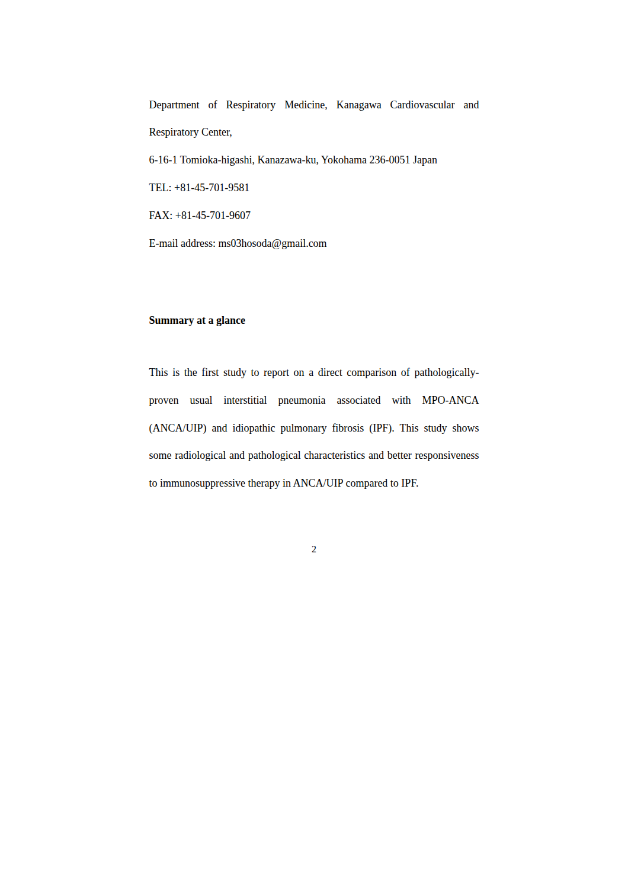Department of Respiratory Medicine, Kanagawa Cardiovascular and Respiratory Center,
6-16-1 Tomioka-higashi, Kanazawa-ku, Yokohama 236-0051 Japan
TEL: +81-45-701-9581
FAX: +81-45-701-9607
E-mail address: ms03hosoda@gmail.com
Summary at a glance
This is the first study to report on a direct comparison of pathologically-proven usual interstitial pneumonia associated with MPO-ANCA (ANCA/UIP) and idiopathic pulmonary fibrosis (IPF). This study shows some radiological and pathological characteristics and better responsiveness to immunosuppressive therapy in ANCA/UIP compared to IPF.
2